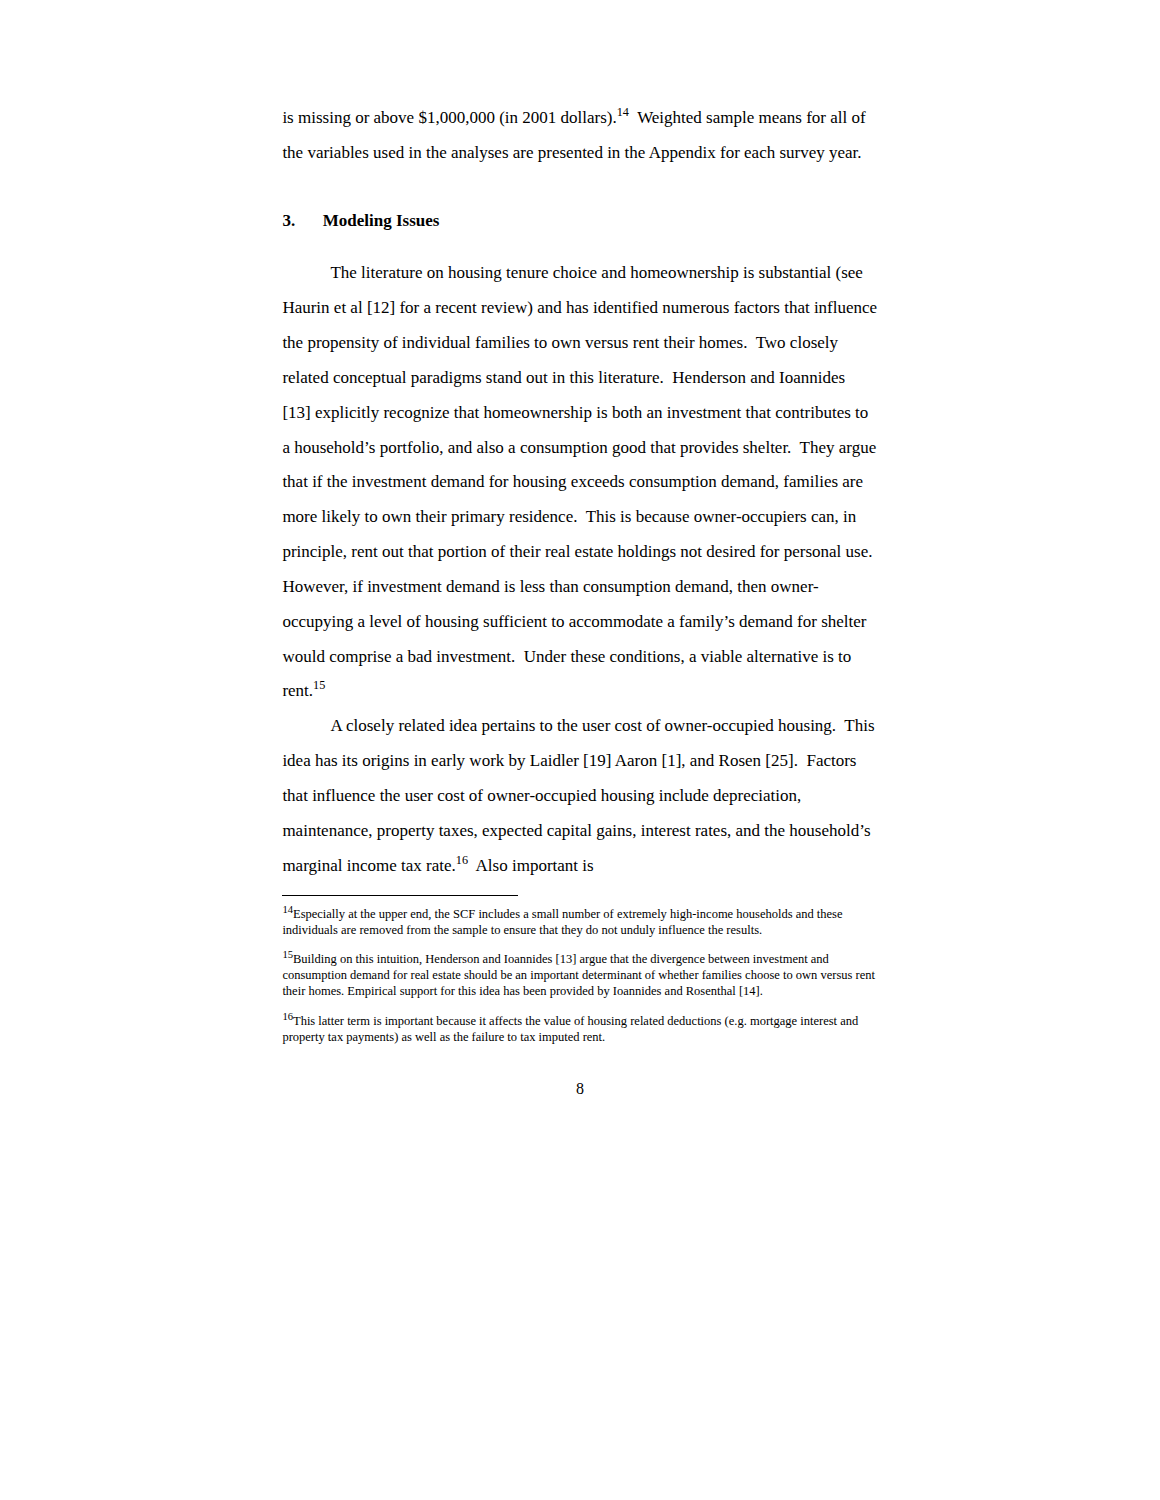is missing or above $1,000,000 (in 2001 dollars).14 Weighted sample means for all of the variables used in the analyses are presented in the Appendix for each survey year.
3. Modeling Issues
The literature on housing tenure choice and homeownership is substantial (see Haurin et al [12] for a recent review) and has identified numerous factors that influence the propensity of individual families to own versus rent their homes. Two closely related conceptual paradigms stand out in this literature. Henderson and Ioannides [13] explicitly recognize that homeownership is both an investment that contributes to a household’s portfolio, and also a consumption good that provides shelter. They argue that if the investment demand for housing exceeds consumption demand, families are more likely to own their primary residence. This is because owner-occupiers can, in principle, rent out that portion of their real estate holdings not desired for personal use. However, if investment demand is less than consumption demand, then owner-occupying a level of housing sufficient to accommodate a family’s demand for shelter would comprise a bad investment. Under these conditions, a viable alternative is to rent.15
A closely related idea pertains to the user cost of owner-occupied housing. This idea has its origins in early work by Laidler [19] Aaron [1], and Rosen [25]. Factors that influence the user cost of owner-occupied housing include depreciation, maintenance, property taxes, expected capital gains, interest rates, and the household’s marginal income tax rate.16 Also important is
14Especially at the upper end, the SCF includes a small number of extremely high-income households and these individuals are removed from the sample to ensure that they do not unduly influence the results.
15Building on this intuition, Henderson and Ioannides [13] argue that the divergence between investment and consumption demand for real estate should be an important determinant of whether families choose to own versus rent their homes. Empirical support for this idea has been provided by Ioannides and Rosenthal [14].
16This latter term is important because it affects the value of housing related deductions (e.g. mortgage interest and property tax payments) as well as the failure to tax imputed rent.
8